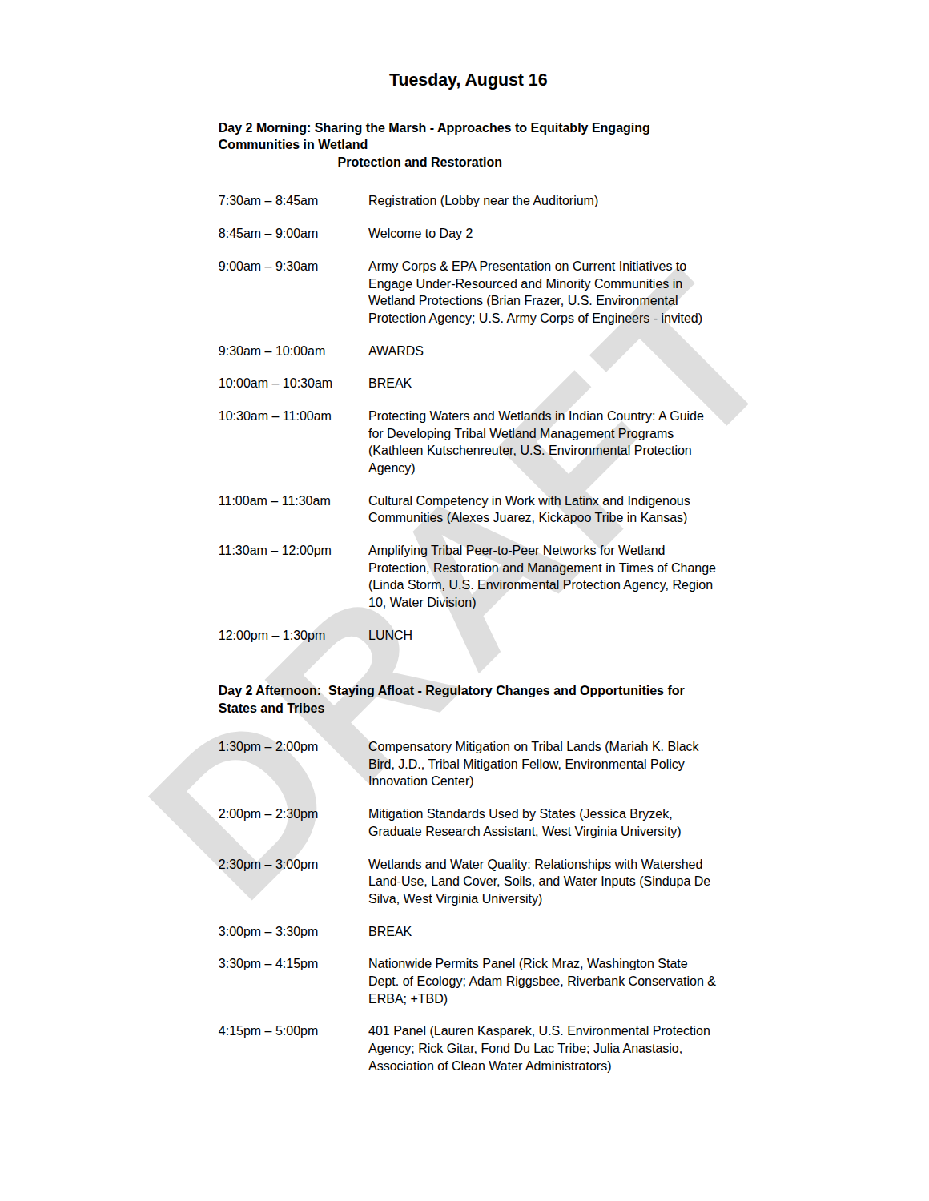DRAFT
Tuesday, August 16
Day 2 Morning: Sharing the Marsh - Approaches to Equitably Engaging Communities in Wetland Protection and Restoration
| 7:30am – 8:45am | Registration (Lobby near the Auditorium) |
| 8:45am – 9:00am | Welcome to Day 2 |
| 9:00am – 9:30am | Army Corps & EPA Presentation on Current Initiatives to Engage Under-Resourced and Minority Communities in Wetland Protections (Brian Frazer, U.S. Environmental Protection Agency; U.S. Army Corps of Engineers - invited) |
| 9:30am – 10:00am | AWARDS |
| 10:00am – 10:30am | BREAK |
| 10:30am – 11:00am | Protecting Waters and Wetlands in Indian Country: A Guide for Developing Tribal Wetland Management Programs (Kathleen Kutschenreuter, U.S. Environmental Protection Agency) |
| 11:00am – 11:30am | Cultural Competency in Work with Latinx and Indigenous Communities (Alexes Juarez, Kickapoo Tribe in Kansas) |
| 11:30am – 12:00pm | Amplifying Tribal Peer-to-Peer Networks for Wetland Protection, Restoration and Management in Times of Change (Linda Storm, U.S. Environmental Protection Agency, Region 10, Water Division) |
| 12:00pm – 1:30pm | LUNCH |
Day 2 Afternoon: Staying Afloat - Regulatory Changes and Opportunities for States and Tribes
| 1:30pm – 2:00pm | Compensatory Mitigation on Tribal Lands (Mariah K. Black Bird, J.D., Tribal Mitigation Fellow, Environmental Policy Innovation Center) |
| 2:00pm – 2:30pm | Mitigation Standards Used by States (Jessica Bryzek, Graduate Research Assistant, West Virginia University) |
| 2:30pm – 3:00pm | Wetlands and Water Quality: Relationships with Watershed Land-Use, Land Cover, Soils, and Water Inputs (Sindupa De Silva, West Virginia University) |
| 3:00pm – 3:30pm | BREAK |
| 3:30pm – 4:15pm | Nationwide Permits Panel (Rick Mraz, Washington State Dept. of Ecology; Adam Riggsbee, Riverbank Conservation & ERBA; +TBD) |
| 4:15pm – 5:00pm | 401 Panel (Lauren Kasparek, U.S. Environmental Protection Agency; Rick Gitar, Fond Du Lac Tribe; Julia Anastasio, Association of Clean Water Administrators) |